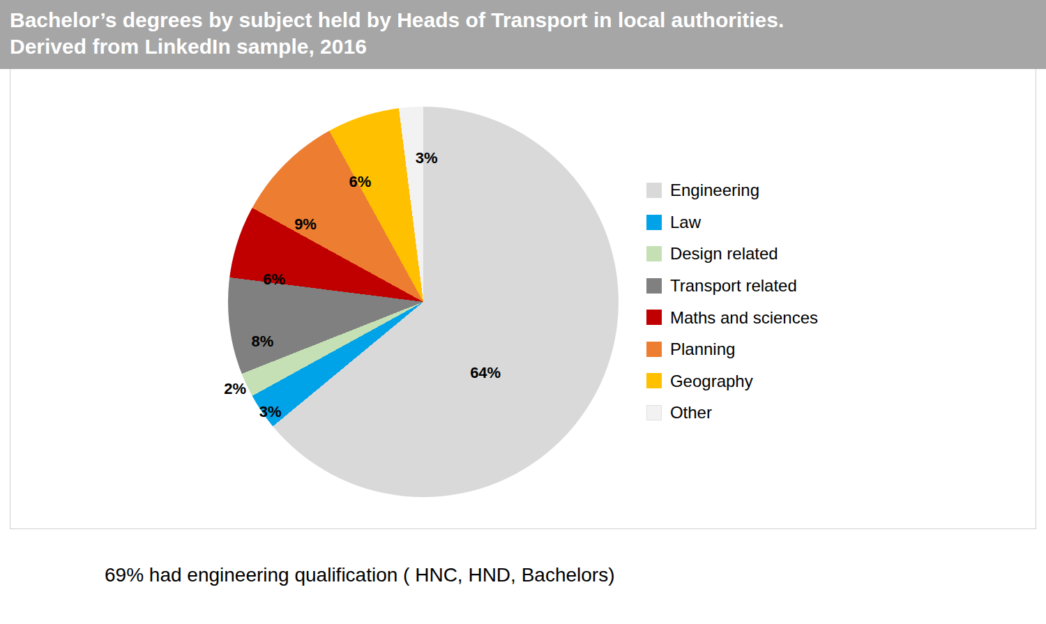Bachelor’s degrees by subject held by Heads of Transport in local authorities.
Derived from LinkedIn sample, 2016
64% 3% 2% 8% 6% 9% 6% 3%
Engineering
Law
Design related
Transport related
Maths and sciences
Planning
Geography
Other
69% had engineering qualification ( HNC, HND, Bachelors)